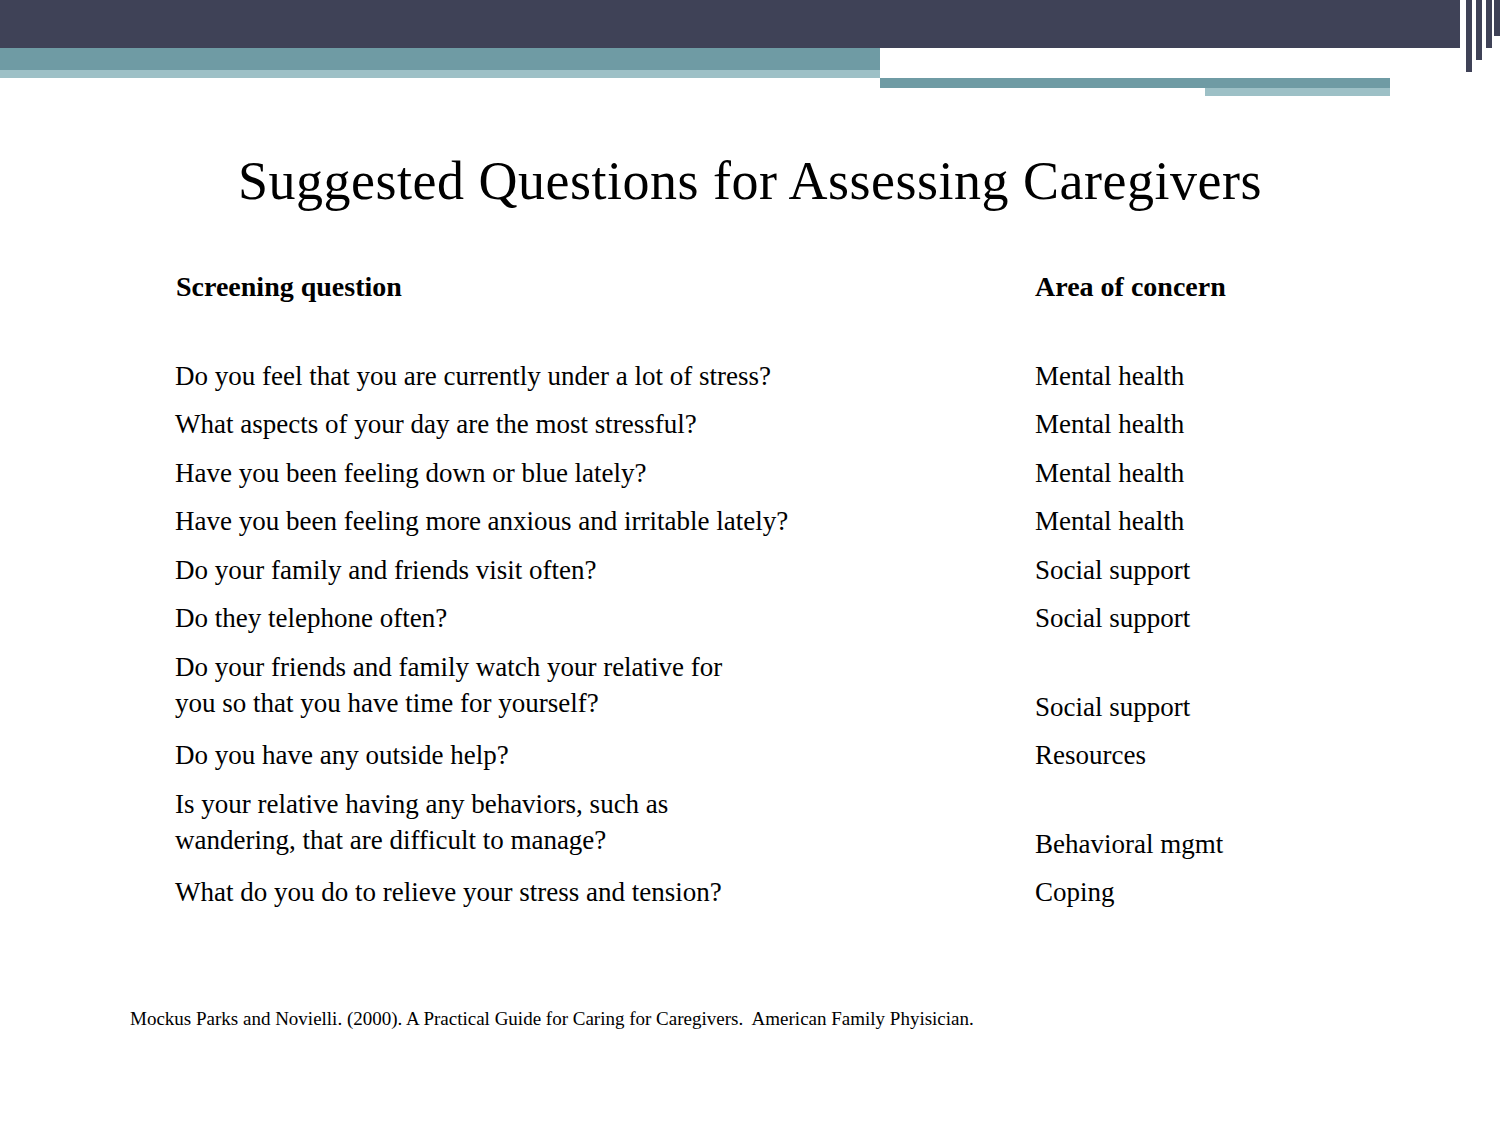Suggested Questions for Assessing Caregivers
| Screening question | Area of concern |
| --- | --- |
| Do you feel that you are currently under a lot of stress? | Mental health |
| What aspects of your day are the most stressful? | Mental health |
| Have you been feeling down or blue lately? | Mental health |
| Have you been feeling more anxious and irritable lately? | Mental health |
| Do your family and friends visit often? | Social support |
| Do they telephone often? | Social support |
| Do your friends and family watch your relative for you so that you have time for yourself? | Social support |
| Do you have any outside help? | Resources |
| Is your relative having any behaviors, such as wandering, that are difficult to manage? | Behavioral mgmt |
| What do you do to relieve your stress and tension? | Coping |
Mockus Parks and Novielli. (2000). A Practical Guide for Caring for Caregivers. American Family Phyisician.